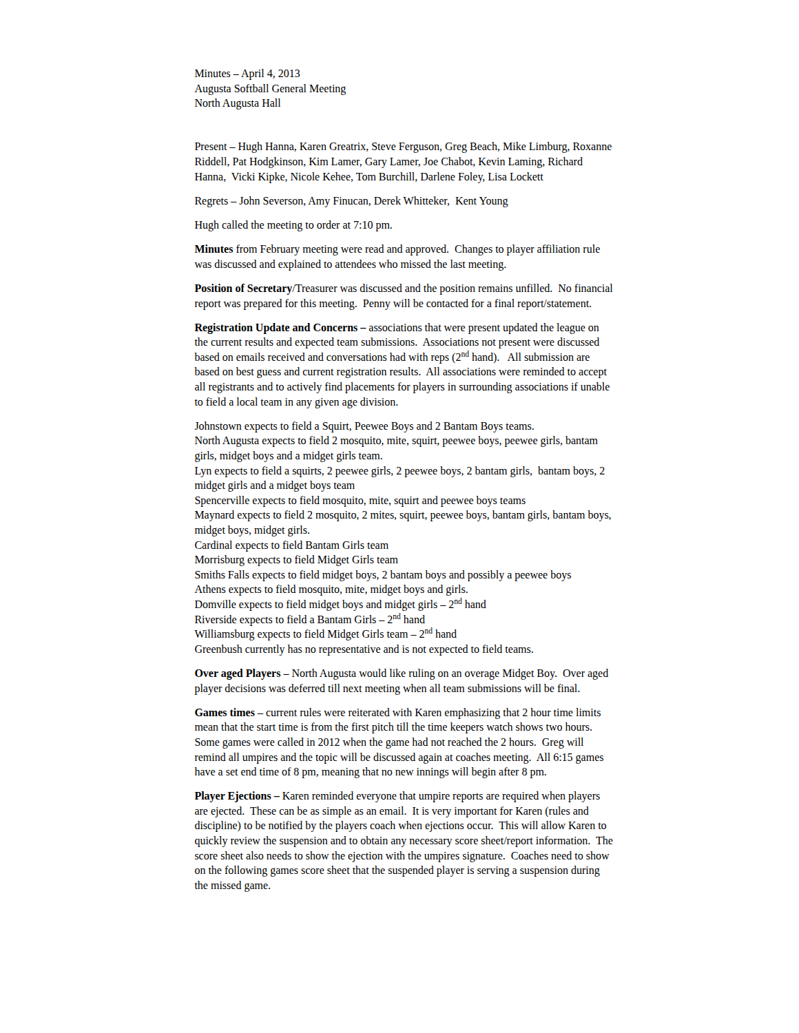Minutes – April 4, 2013
Augusta Softball General Meeting
North Augusta Hall
Present – Hugh Hanna, Karen Greatrix, Steve Ferguson, Greg Beach, Mike Limburg, Roxanne Riddell, Pat Hodgkinson, Kim Lamer, Gary Lamer, Joe Chabot, Kevin Laming, Richard Hanna, Vicki Kipke, Nicole Kehee, Tom Burchill, Darlene Foley, Lisa Lockett
Regrets – John Severson, Amy Finucan, Derek Whitteker, Kent Young
Hugh called the meeting to order at 7:10 pm.
Minutes from February meeting were read and approved. Changes to player affiliation rule was discussed and explained to attendees who missed the last meeting.
Position of Secretary/Treasurer was discussed and the position remains unfilled. No financial report was prepared for this meeting. Penny will be contacted for a final report/statement.
Registration Update and Concerns – associations that were present updated the league on the current results and expected team submissions. Associations not present were discussed based on emails received and conversations had with reps (2nd hand). All submission are based on best guess and current registration results. All associations were reminded to accept all registrants and to actively find placements for players in surrounding associations if unable to field a local team in any given age division.
Johnstown expects to field a Squirt, Peewee Boys and 2 Bantam Boys teams.
North Augusta expects to field 2 mosquito, mite, squirt, peewee boys, peewee girls, bantam girls, midget boys and a midget girls team.
Lyn expects to field a squirts, 2 peewee girls, 2 peewee boys, 2 bantam girls, bantam boys, 2 midget girls and a midget boys team
Spencerville expects to field mosquito, mite, squirt and peewee boys teams
Maynard expects to field 2 mosquito, 2 mites, squirt, peewee boys, bantam girls, bantam boys, midget boys, midget girls.
Cardinal expects to field Bantam Girls team
Morrisburg expects to field Midget Girls team
Smiths Falls expects to field midget boys, 2 bantam boys and possibly a peewee boys
Athens expects to field mosquito, mite, midget boys and girls.
Domville expects to field midget boys and midget girls – 2nd hand
Riverside expects to field a Bantam Girls – 2nd hand
Williamsburg expects to field Midget Girls team – 2nd hand
Greenbush currently has no representative and is not expected to field teams.
Over aged Players – North Augusta would like ruling on an overage Midget Boy. Over aged player decisions was deferred till next meeting when all team submissions will be final.
Games times – current rules were reiterated with Karen emphasizing that 2 hour time limits mean that the start time is from the first pitch till the time keepers watch shows two hours. Some games were called in 2012 when the game had not reached the 2 hours. Greg will remind all umpires and the topic will be discussed again at coaches meeting. All 6:15 games have a set end time of 8 pm, meaning that no new innings will begin after 8 pm.
Player Ejections – Karen reminded everyone that umpire reports are required when players are ejected. These can be as simple as an email. It is very important for Karen (rules and discipline) to be notified by the players coach when ejections occur. This will allow Karen to quickly review the suspension and to obtain any necessary score sheet/report information. The score sheet also needs to show the ejection with the umpires signature. Coaches need to show on the following games score sheet that the suspended player is serving a suspension during the missed game.